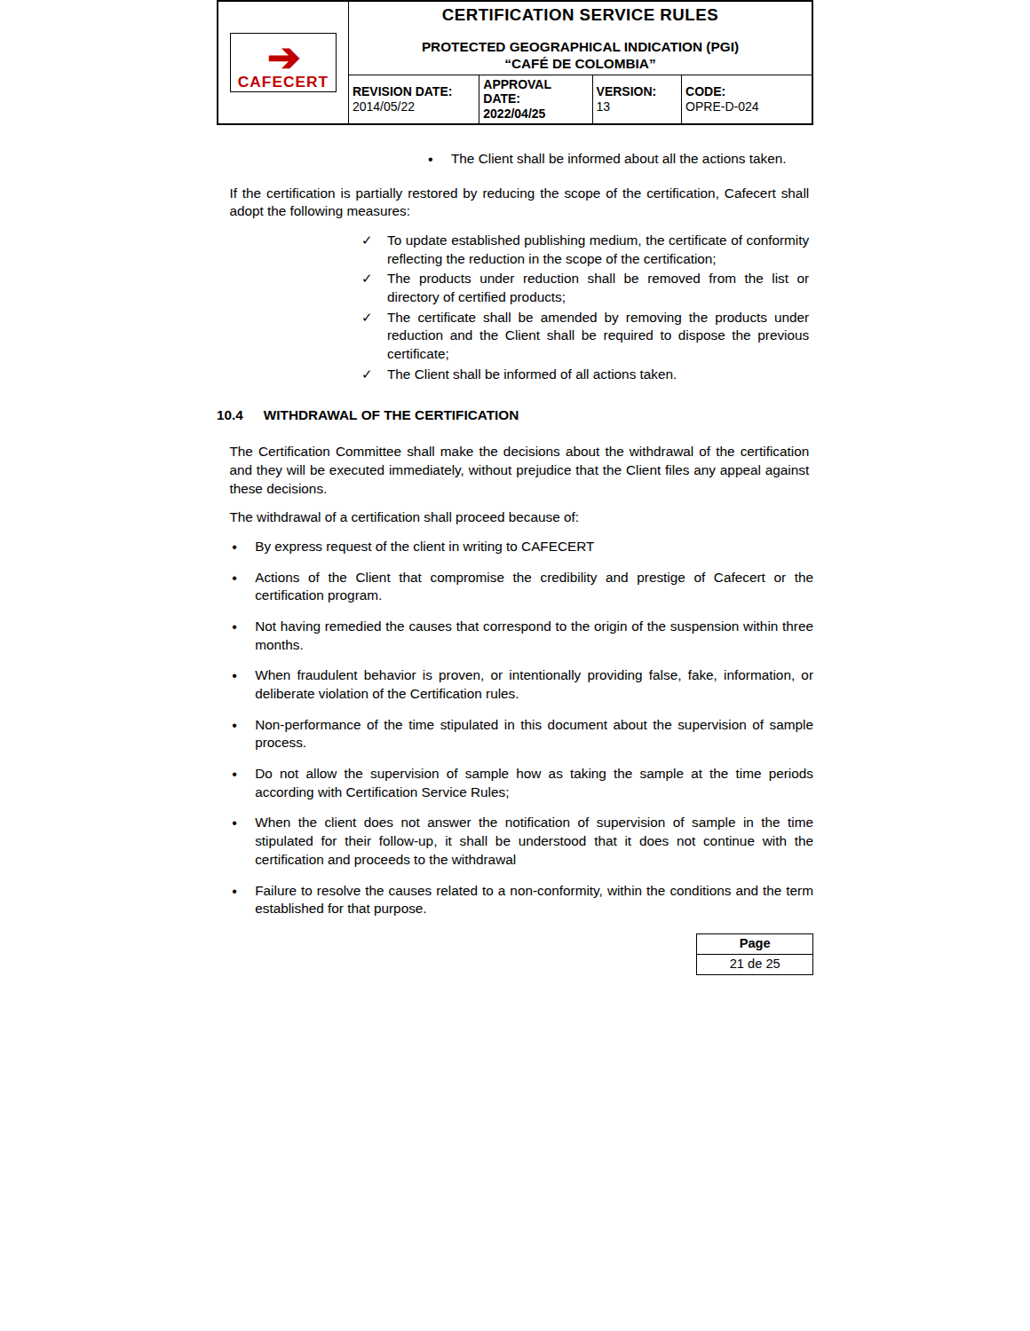| ➔ CAFECERT | CERTIFICATION SERVICE RULES PROTECTED GEOGRAPHICAL INDICATION (PGI) “CAFÉ DE COLOMBIA” |
| REVISION DATE: 2014/05/22 | APPROVAL DATE: 2022/04/25 | VERSION: 13 | CODE: OPRE-D-024 |
The Client shall be informed about all the actions taken.
If the certification is partially restored by reducing the scope of the certification, Cafecert shall adopt the following measures:
To update established publishing medium, the certificate of conformity reflecting the reduction in the scope of the certification;
The products under reduction shall be removed from the list or directory of certified products;
The certificate shall be amended by removing the products under reduction and the Client shall be required to dispose the previous certificate;
The Client shall be informed of all actions taken.
10.4 WITHDRAWAL OF THE CERTIFICATION
The Certification Committee shall make the decisions about the withdrawal of the certification and they will be executed immediately, without prejudice that the Client files any appeal against these decisions.
The withdrawal of a certification shall proceed because of:
By express request of the client in writing to CAFECERT
Actions of the Client that compromise the credibility and prestige of Cafecert or the certification program.
Not having remedied the causes that correspond to the origin of the suspension within three months.
When fraudulent behavior is proven, or intentionally providing false, fake, information, or deliberate violation of the Certification rules.
Non-performance of the time stipulated in this document about the supervision of sample process.
Do not allow the supervision of sample how as taking the sample at the time periods according with Certification Service Rules;
When the client does not answer the notification of supervision of sample in the time stipulated for their follow-up, it shall be understood that it does not continue with the certification and proceeds to the withdrawal
Failure to resolve the causes related to a non-conformity, within the conditions and the term established for that purpose.
Page
21 de 25